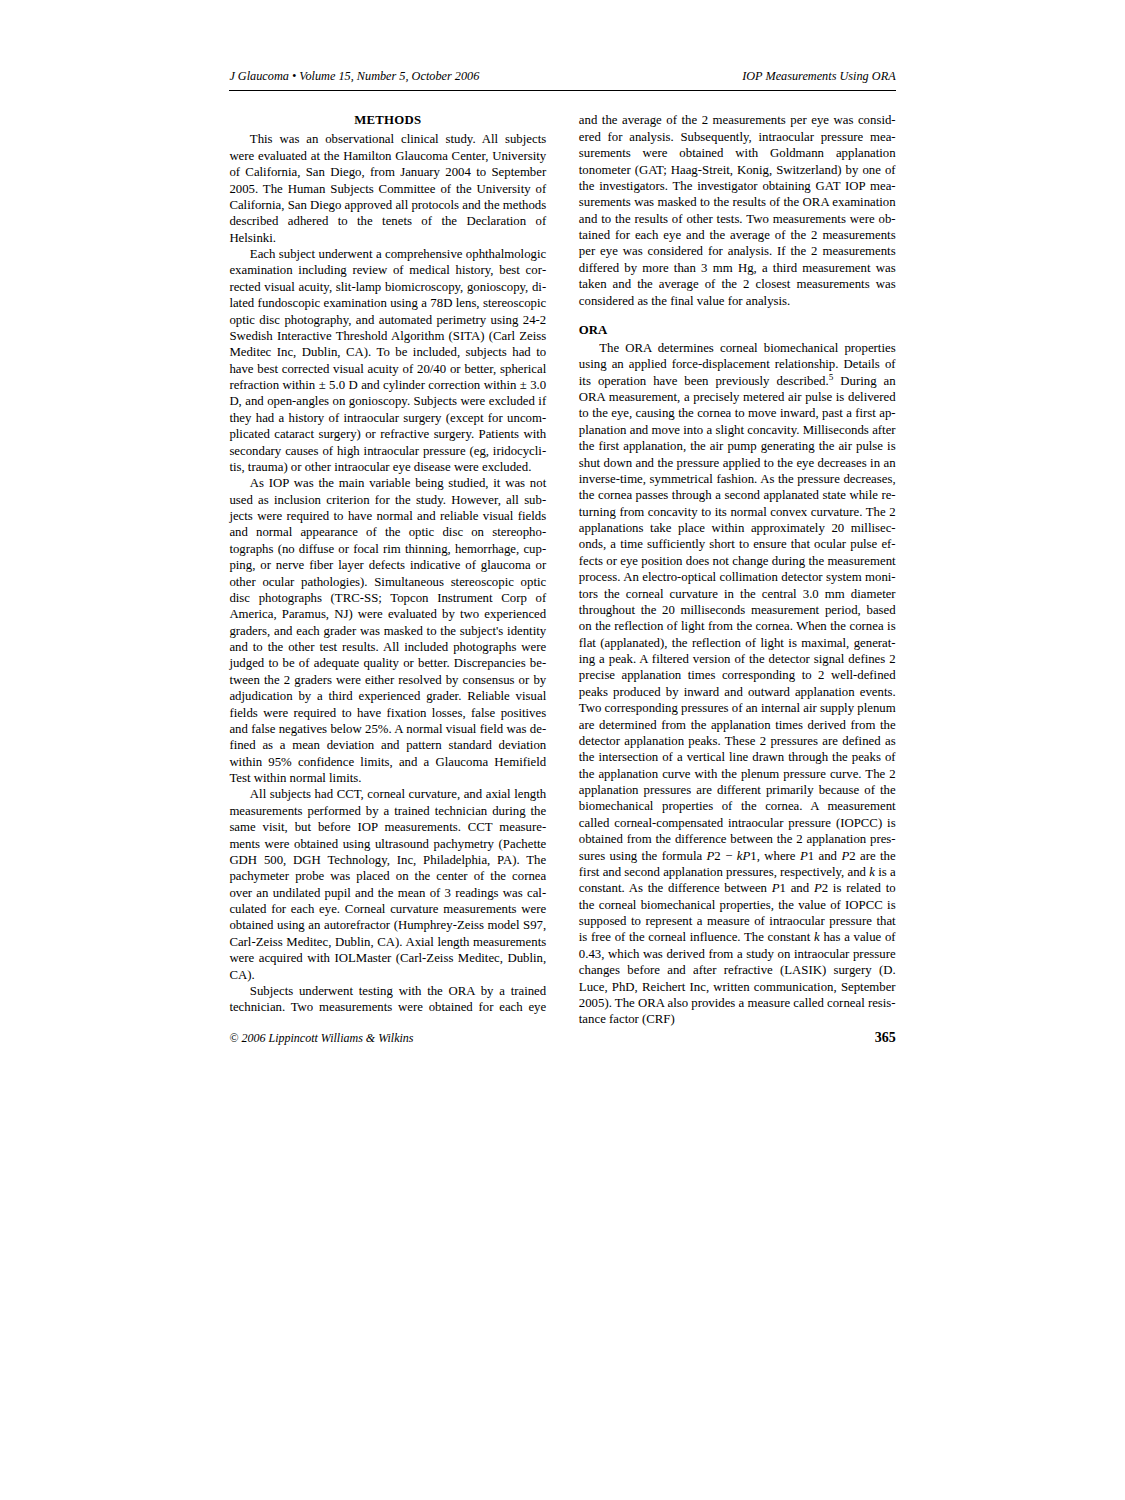J Glaucoma • Volume 15, Number 5, October 2006
IOP Measurements Using ORA
METHODS
This was an observational clinical study. All subjects were evaluated at the Hamilton Glaucoma Center, University of California, San Diego, from January 2004 to September 2005. The Human Subjects Committee of the University of California, San Diego approved all protocols and the methods described adhered to the tenets of the Declaration of Helsinki.
Each subject underwent a comprehensive ophthalmologic examination including review of medical history, best corrected visual acuity, slit-lamp biomicroscopy, gonioscopy, dilated fundoscopic examination using a 78D lens, stereoscopic optic disc photography, and automated perimetry using 24-2 Swedish Interactive Threshold Algorithm (SITA) (Carl Zeiss Meditec Inc, Dublin, CA). To be included, subjects had to have best corrected visual acuity of 20/40 or better, spherical refraction within ± 5.0 D and cylinder correction within ± 3.0 D, and open-angles on gonioscopy. Subjects were excluded if they had a history of intraocular surgery (except for uncomplicated cataract surgery) or refractive surgery. Patients with secondary causes of high intraocular pressure (eg, iridocyclitis, trauma) or other intraocular eye disease were excluded.
As IOP was the main variable being studied, it was not used as inclusion criterion for the study. However, all subjects were required to have normal and reliable visual fields and normal appearance of the optic disc on stereophotographs (no diffuse or focal rim thinning, hemorrhage, cupping, or nerve fiber layer defects indicative of glaucoma or other ocular pathologies). Simultaneous stereoscopic optic disc photographs (TRC-SS; Topcon Instrument Corp of America, Paramus, NJ) were evaluated by two experienced graders, and each grader was masked to the subject's identity and to the other test results. All included photographs were judged to be of adequate quality or better. Discrepancies between the 2 graders were either resolved by consensus or by adjudication by a third experienced grader. Reliable visual fields were required to have fixation losses, false positives and false negatives below 25%. A normal visual field was defined as a mean deviation and pattern standard deviation within 95% confidence limits, and a Glaucoma Hemifield Test within normal limits.
All subjects had CCT, corneal curvature, and axial length measurements performed by a trained technician during the same visit, but before IOP measurements. CCT measurements were obtained using ultrasound pachymetry (Pachette GDH 500, DGH Technology, Inc, Philadelphia, PA). The pachymeter probe was placed on the center of the cornea over an undilated pupil and the mean of 3 readings was calculated for each eye. Corneal curvature measurements were obtained using an autorefractor (Humphrey-Zeiss model S97, Carl-Zeiss Meditec, Dublin, CA). Axial length measurements were acquired with IOLMaster (Carl-Zeiss Meditec, Dublin, CA).
Subjects underwent testing with the ORA by a trained technician. Two measurements were obtained for each eye and the average of the 2 measurements per eye was considered for analysis. Subsequently, intraocular pressure measurements were obtained with Goldmann applanation tonometer (GAT; Haag-Streit, Konig, Switzerland) by one of the investigators. The investigator obtaining GAT IOP measurements was masked to the results of the ORA examination and to the results of other tests. Two measurements were obtained for each eye and the average of the 2 measurements per eye was considered for analysis. If the 2 measurements differed by more than 3 mm Hg, a third measurement was taken and the average of the 2 closest measurements was considered as the final value for analysis.
ORA
The ORA determines corneal biomechanical properties using an applied force-displacement relationship. Details of its operation have been previously described.5 During an ORA measurement, a precisely metered air pulse is delivered to the eye, causing the cornea to move inward, past a first applanation and move into a slight concavity. Milliseconds after the first applanation, the air pump generating the air pulse is shut down and the pressure applied to the eye decreases in an inverse-time, symmetrical fashion. As the pressure decreases, the cornea passes through a second applanated state while returning from concavity to its normal convex curvature. The 2 applanations take place within approximately 20 milliseconds, a time sufficiently short to ensure that ocular pulse effects or eye position does not change during the measurement process. An electro-optical collimation detector system monitors the corneal curvature in the central 3.0 mm diameter throughout the 20 milliseconds measurement period, based on the reflection of light from the cornea. When the cornea is flat (applanated), the reflection of light is maximal, generating a peak. A filtered version of the detector signal defines 2 precise applanation times corresponding to 2 well-defined peaks produced by inward and outward applanation events. Two corresponding pressures of an internal air supply plenum are determined from the applanation times derived from the detector applanation peaks. These 2 pressures are defined as the intersection of a vertical line drawn through the peaks of the applanation curve with the plenum pressure curve. The 2 applanation pressures are different primarily because of the biomechanical properties of the cornea. A measurement called corneal-compensated intraocular pressure (IOPCC) is obtained from the difference between the 2 applanation pressures using the formula P2 − kP1, where P1 and P2 are the first and second applanation pressures, respectively, and k is a constant. As the difference between P1 and P2 is related to the corneal biomechanical properties, the value of IOPCC is supposed to represent a measure of intraocular pressure that is free of the corneal influence. The constant k has a value of 0.43, which was derived from a study on intraocular pressure changes before and after refractive (LASIK) surgery (D. Luce, PhD, Reichert Inc, written communication, September 2005). The ORA also provides a measure called corneal resistance factor (CRF)
© 2006 Lippincott Williams & Wilkins
365